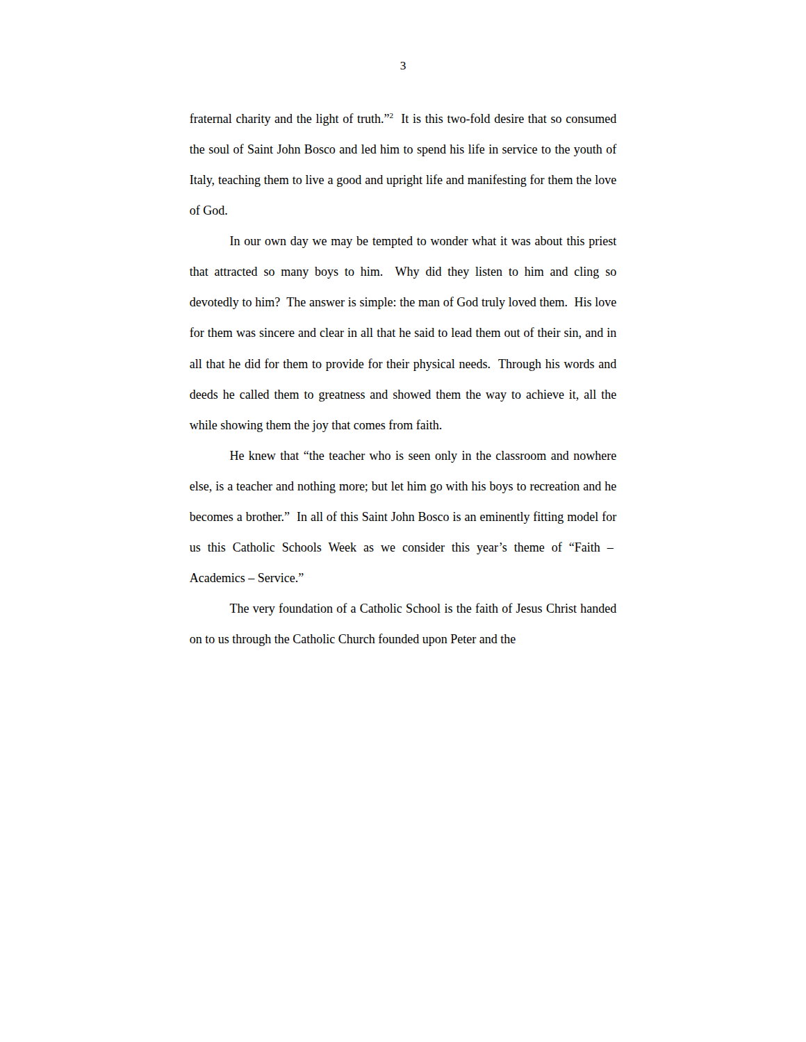3
fraternal charity and the light of truth.”2 It is this two-fold desire that so consumed the soul of Saint John Bosco and led him to spend his life in service to the youth of Italy, teaching them to live a good and upright life and manifesting for them the love of God.
In our own day we may be tempted to wonder what it was about this priest that attracted so many boys to him. Why did they listen to him and cling so devotedly to him? The answer is simple: the man of God truly loved them. His love for them was sincere and clear in all that he said to lead them out of their sin, and in all that he did for them to provide for their physical needs. Through his words and deeds he called them to greatness and showed them the way to achieve it, all the while showing them the joy that comes from faith.
He knew that “the teacher who is seen only in the classroom and nowhere else, is a teacher and nothing more; but let him go with his boys to recreation and he becomes a brother.” In all of this Saint John Bosco is an eminently fitting model for us this Catholic Schools Week as we consider this year’s theme of “Faith – Academics – Service.”
The very foundation of a Catholic School is the faith of Jesus Christ handed on to us through the Catholic Church founded upon Peter and the